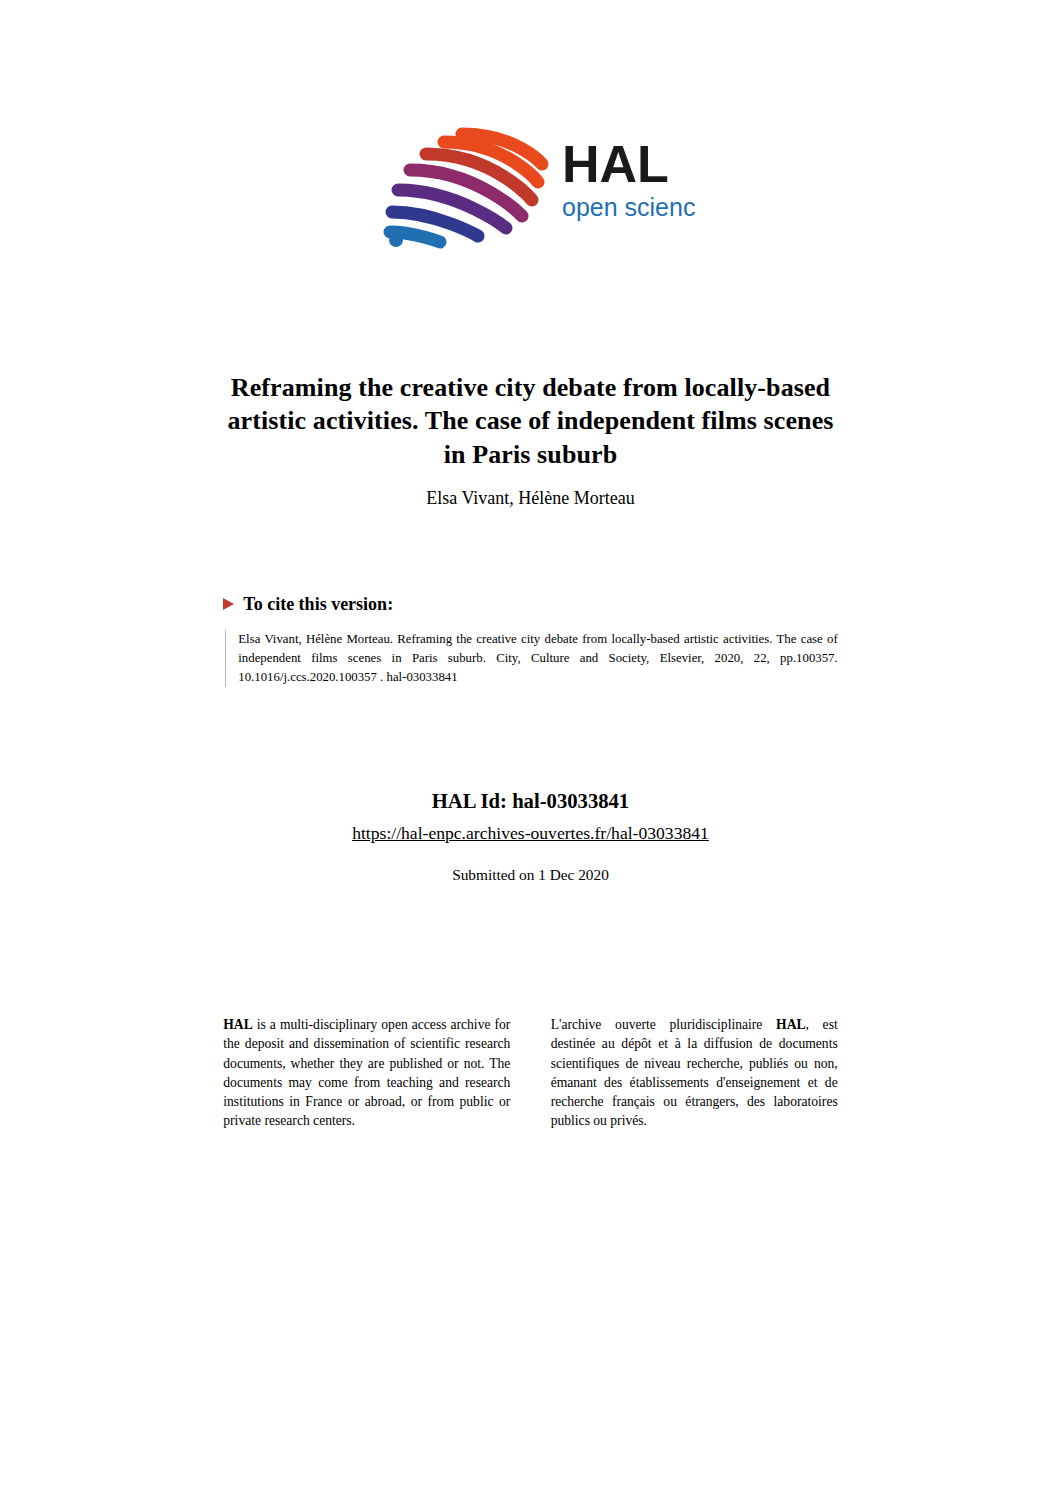HAL open science
Reframing the creative city debate from locally-based
artistic activities. The case of independent films scenes
in Paris suburb
Elsa Vivant, Hélène Morteau
To cite this version:
Elsa Vivant, Hélène Morteau. Reframing the creative city debate from locally-based artistic activities. The case of independent films scenes in Paris suburb. City, Culture and Society, Elsevier, 2020, 22, pp.100357. 10.1016/j.ccs.2020.100357 . hal-03033841
HAL Id: hal-03033841
https://hal-enpc.archives-ouvertes.fr/hal-03033841
Submitted on 1 Dec 2020
HAL is a multi-disciplinary open access archive for the deposit and dissemination of scientific research documents, whether they are published or not. The documents may come from teaching and research institutions in France or abroad, or from public or private research centers.
L'archive ouverte pluridisciplinaire HAL, est destinée au dépôt et à la diffusion de documents scientifiques de niveau recherche, publiés ou non, émanant des établissements d'enseignement et de recherche français ou étrangers, des laboratoires publics ou privés.